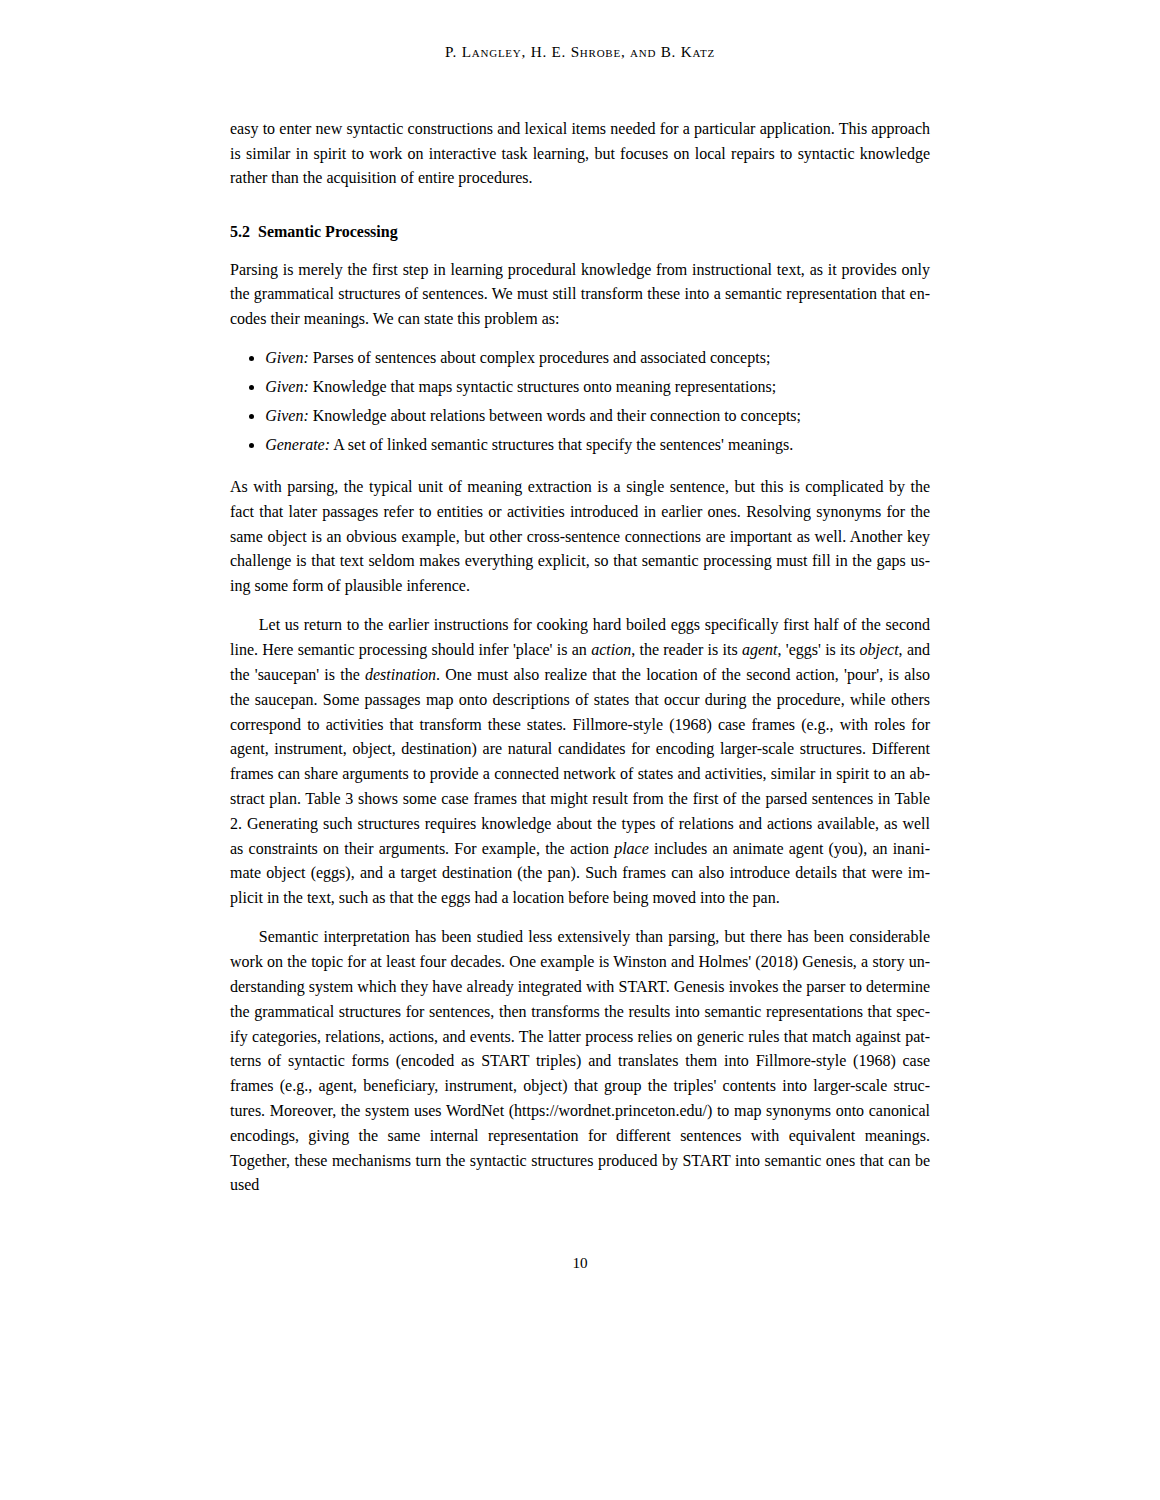P. Langley, H. E. Shrobe, and B. Katz
easy to enter new syntactic constructions and lexical items needed for a particular application. This approach is similar in spirit to work on interactive task learning, but focuses on local repairs to syntactic knowledge rather than the acquisition of entire procedures.
5.2 Semantic Processing
Parsing is merely the first step in learning procedural knowledge from instructional text, as it provides only the grammatical structures of sentences. We must still transform these into a semantic representation that encodes their meanings. We can state this problem as:
Given: Parses of sentences about complex procedures and associated concepts;
Given: Knowledge that maps syntactic structures onto meaning representations;
Given: Knowledge about relations between words and their connection to concepts;
Generate: A set of linked semantic structures that specify the sentences' meanings.
As with parsing, the typical unit of meaning extraction is a single sentence, but this is complicated by the fact that later passages refer to entities or activities introduced in earlier ones. Resolving synonyms for the same object is an obvious example, but other cross-sentence connections are important as well. Another key challenge is that text seldom makes everything explicit, so that semantic processing must fill in the gaps using some form of plausible inference.
Let us return to the earlier instructions for cooking hard boiled eggs specifically first half of the second line. Here semantic processing should infer 'place' is an action, the reader is its agent, 'eggs' is its object, and the 'saucepan' is the destination. One must also realize that the location of the second action, 'pour', is also the saucepan. Some passages map onto descriptions of states that occur during the procedure, while others correspond to activities that transform these states. Fillmore-style (1968) case frames (e.g., with roles for agent, instrument, object, destination) are natural candidates for encoding larger-scale structures. Different frames can share arguments to provide a connected network of states and activities, similar in spirit to an abstract plan. Table 3 shows some case frames that might result from the first of the parsed sentences in Table 2. Generating such structures requires knowledge about the types of relations and actions available, as well as constraints on their arguments. For example, the action place includes an animate agent (you), an inanimate object (eggs), and a target destination (the pan). Such frames can also introduce details that were implicit in the text, such as that the eggs had a location before being moved into the pan.
Semantic interpretation has been studied less extensively than parsing, but there has been considerable work on the topic for at least four decades. One example is Winston and Holmes' (2018) Genesis, a story understanding system which they have already integrated with START. Genesis invokes the parser to determine the grammatical structures for sentences, then transforms the results into semantic representations that specify categories, relations, actions, and events. The latter process relies on generic rules that match against patterns of syntactic forms (encoded as START triples) and translates them into Fillmore-style (1968) case frames (e.g., agent, beneficiary, instrument, object) that group the triples' contents into larger-scale structures. Moreover, the system uses WordNet (https://wordnet.princeton.edu/) to map synonyms onto canonical encodings, giving the same internal representation for different sentences with equivalent meanings. Together, these mechanisms turn the syntactic structures produced by START into semantic ones that can be used
10